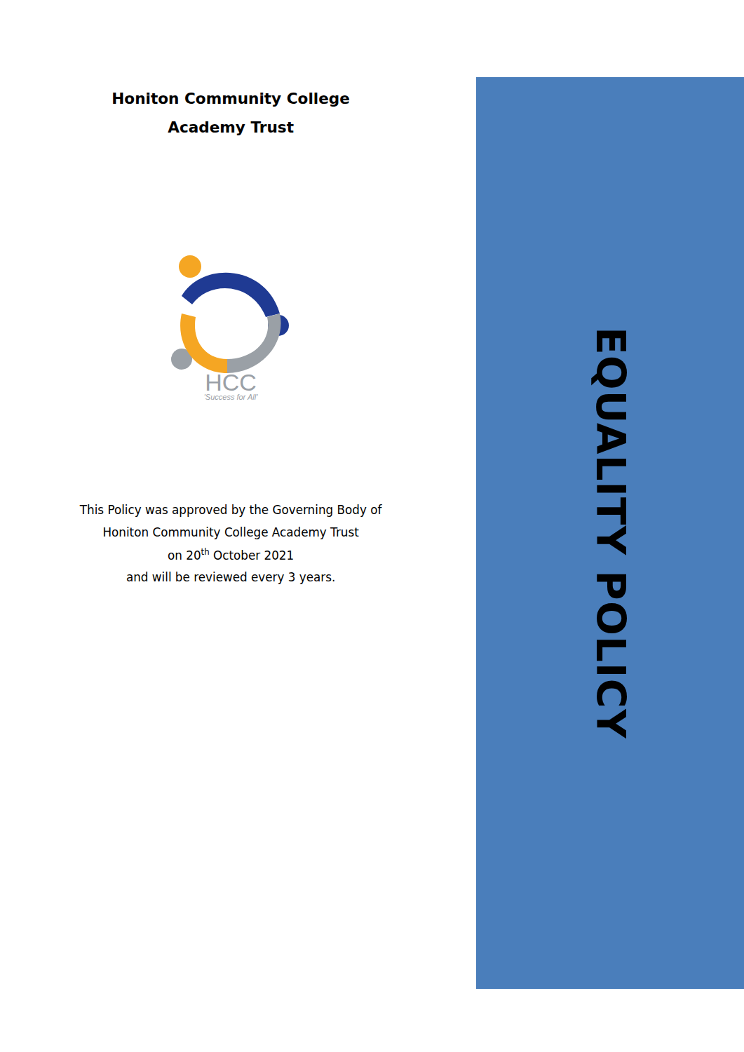EQUALITY POLICY
Honiton Community College
Academy Trust
HCC 'Success for All'
This Policy was approved by the Governing Body of
Honiton Community College Academy Trust
on 20th October 2021
and will be reviewed every 3 years.